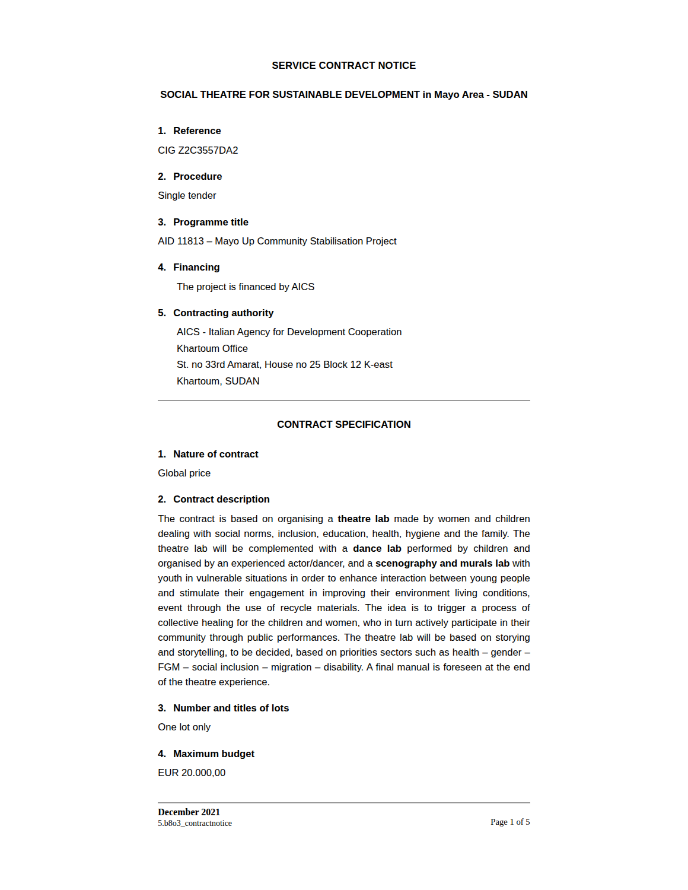SERVICE CONTRACT NOTICE
SOCIAL THEATRE FOR SUSTAINABLE DEVELOPMENT in Mayo Area - SUDAN
Reference
CIG Z2C3557DA2
Procedure
Single tender
Programme title
AID 11813 – Mayo Up Community Stabilisation Project
Financing
The project is financed by AICS
Contracting authority
AICS - Italian Agency for Development Cooperation
Khartoum Office
St. no 33rd Amarat, House no 25 Block 12 K-east
Khartoum, SUDAN
CONTRACT SPECIFICATION
Nature of contract
Global price
Contract description
The contract is based on organising a theatre lab made by women and children dealing with social norms, inclusion, education, health, hygiene and the family. The theatre lab will be complemented with a dance lab performed by children and organised by an experienced actor/dancer, and a scenography and murals lab with youth in vulnerable situations in order to enhance interaction between young people and stimulate their engagement in improving their environment living conditions, event through the use of recycle materials. The idea is to trigger a process of collective healing for the children and women, who in turn actively participate in their community through public performances. The theatre lab will be based on storying and storytelling, to be decided, based on priorities sectors such as health – gender – FGM – social inclusion – migration – disability. A final manual is foreseen at the end of the theatre experience.
Number and titles of lots
One lot only
Maximum budget
EUR 20.000,00
December 2021
5.b8o3_contractnotice
Page 1 of 5